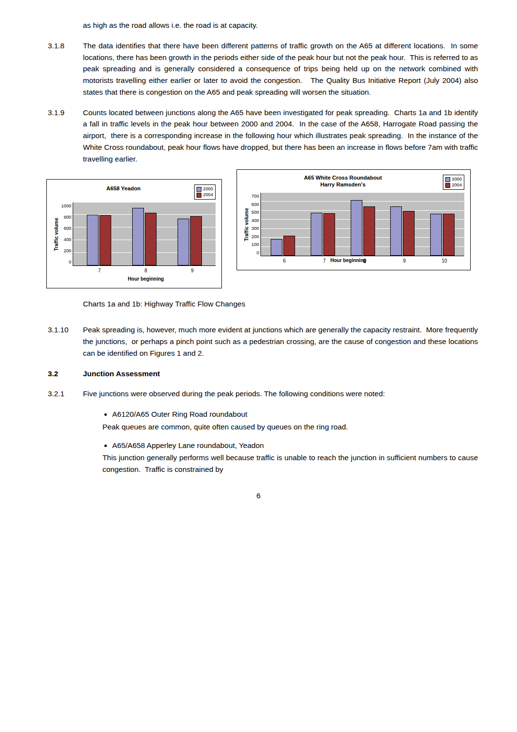as high as the road allows i.e. the road is at capacity.
3.1.8
The data identifies that there have been different patterns of traffic growth on the A65 at different locations. In some locations, there has been growth in the periods either side of the peak hour but not the peak hour. This is referred to as peak spreading and is generally considered a consequence of trips being held up on the network combined with motorists travelling either earlier or later to avoid the congestion. The Quality Bus Initiative Report (July 2004) also states that there is congestion on the A65 and peak spreading will worsen the situation.
3.1.9
Counts located between junctions along the A65 have been investigated for peak spreading. Charts 1a and 1b identify a fall in traffic levels in the peak hour between 2000 and 2004. In the case of the A658, Harrogate Road passing the airport, there is a corresponding increase in the following hour which illustrates peak spreading. In the instance of the White Cross roundabout, peak hour flows have dropped, but there has been an increase in flows before 7am with traffic travelling earlier.
A658 Yeadon
2000
2004
Traffic volume
1000 800 600 400 200 0
7 8 9
Hour beginning
A65 White Cross Roundabout
Harry Ramsden's
2000
2004
Traffic volume
700 600 500 400 300 200 100 0
6 7 8 9 10 Hour beginning
Charts 1a and 1b: Highway Traffic Flow Changes
3.1.10
Peak spreading is, however, much more evident at junctions which are generally the capacity restraint. More frequently the junctions, or perhaps a pinch point such as a pedestrian crossing, are the cause of congestion and these locations can be identified on Figures 1 and 2.
3.2
Junction Assessment
3.2.1
Five junctions were observed during the peak periods. The following conditions were noted:
A6120/A65 Outer Ring Road roundabout
Peak queues are common, quite often caused by queues on the ring road.
A65/A658 Apperley Lane roundabout, Yeadon
This junction generally performs well because traffic is unable to reach the junction in sufficient numbers to cause congestion. Traffic is constrained by
6